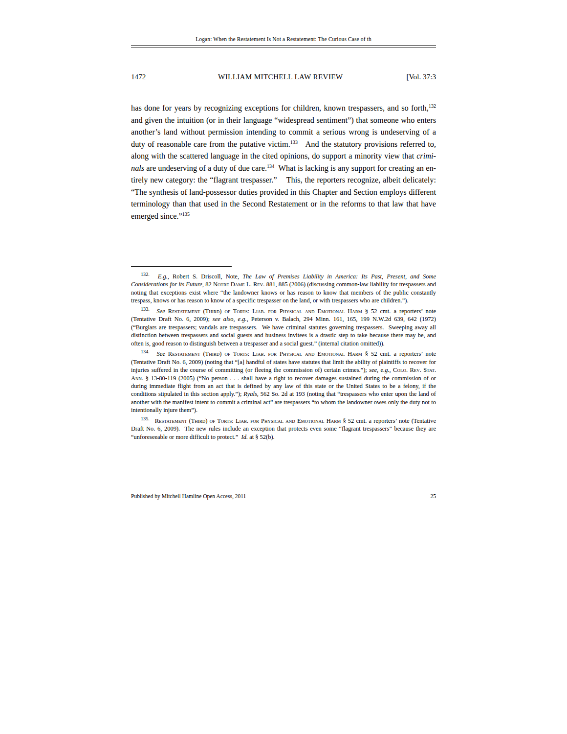Logan: When the Restatement Is Not a Restatement: The Curious Case of th
1472
WILLIAM MITCHELL LAW REVIEW
[Vol. 37:3
has done for years by recognizing exceptions for children, known trespassers, and so forth,132 and given the intuition (or in their language “widespread sentiment”) that someone who enters another’s land without permission intending to commit a serious wrong is undeserving of a duty of reasonable care from the putative victim.133 And the statutory provisions referred to, along with the scattered language in the cited opinions, do support a minority view that criminals are undeserving of a duty of due care.134 What is lacking is any support for creating an entirely new category: the “flagrant trespasser.” This, the reporters recognize, albeit delicately: “The synthesis of land-possessor duties provided in this Chapter and Section employs different terminology than that used in the Second Restatement or in the reforms to that law that have emerged since.”135
132. E.g., Robert S. Driscoll, Note, The Law of Premises Liability in America: Its Past, Present, and Some Considerations for its Future, 82 Notre Dame L. Rev. 881, 885 (2006) (discussing common-law liability for trespassers and noting that exceptions exist where “the landowner knows or has reason to know that members of the public constantly trespass, knows or has reason to know of a specific trespasser on the land, or with trespassers who are children.”).
133. See Restatement (Third) of Torts: Liab. for Physical and Emotional Harm § 52 cmt. a reporters’ note (Tentative Draft No. 6, 2009); see also, e.g., Peterson v. Balach, 294 Minn. 161, 165, 199 N.W.2d 639, 642 (1972) (“Burglars are trespassers; vandals are trespassers. We have criminal statutes governing trespassers. Sweeping away all distinction between trespassers and social guests and business invitees is a drastic step to take because there may be, and often is, good reason to distinguish between a trespasser and a social guest.” (internal citation omitted)).
134. See Restatement (Third) of Torts: Liab. for Physical and Emotional Harm § 52 cmt. a reporters’ note (Tentative Draft No. 6, 2009) (noting that “[a] handful of states have statutes that limit the ability of plaintiffs to recover for injuries suffered in the course of committing (or fleeing the commission of) certain crimes.”); see, e.g., Colo. Rev. Stat. Ann. § 13-80-119 (2005) (“No person . . . shall have a right to recover damages sustained during the commission of or during immediate flight from an act that is defined by any law of this state or the United States to be a felony, if the conditions stipulated in this section apply.”); Ryals, 562 So. 2d at 193 (noting that “trespassers who enter upon the land of another with the manifest intent to commit a criminal act” are trespassers “to whom the landowner owes only the duty not to intentionally injure them”).
135. Restatement (Third) of Torts: Liab. for Physical and Emotional Harm § 52 cmt. a reporters’ note (Tentative Draft No. 6, 2009). The new rules include an exception that protects even some “flagrant trespassers” because they are “unforeseeable or more difficult to protect.” Id. at § 52(b).
Published by Mitchell Hamline Open Access, 2011
25